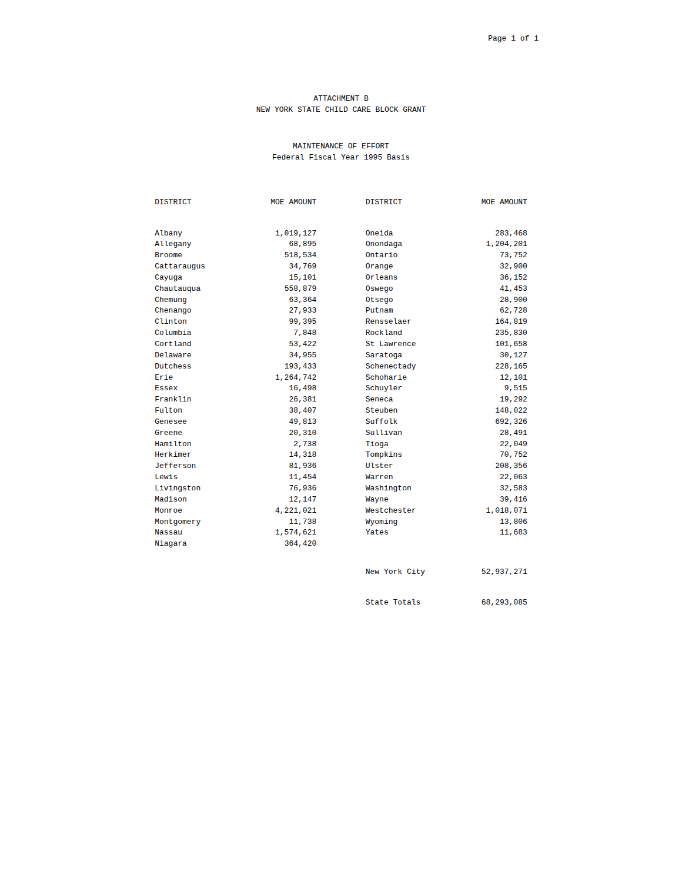Page 1 of 1
ATTACHMENT B
NEW YORK STATE CHILD CARE BLOCK GRANT
MAINTENANCE OF EFFORT
Federal Fiscal Year 1995 Basis
| DISTRICT | MOE AMOUNT | | DISTRICT | MOE AMOUNT |
| --- | --- | --- | --- | --- |
| Albany | 1,019,127 | | Oneida | 283,468 |
| Allegany | 68,895 | | Onondaga | 1,204,201 |
| Broome | 518,534 | | Ontario | 73,752 |
| Cattaraugus | 34,769 | | Orange | 32,900 |
| Cayuga | 15,101 | | Orleans | 36,152 |
| Chautauqua | 558,879 | | Oswego | 41,453 |
| Chemung | 63,364 | | Otsego | 28,900 |
| Chenango | 27,933 | | Putnam | 62,728 |
| Clinton | 99,395 | | Rensselaer | 164,819 |
| Columbia | 7,848 | | Rockland | 235,830 |
| Cortland | 53,422 | | St Lawrence | 101,658 |
| Delaware | 34,955 | | Saratoga | 30,127 |
| Dutchess | 193,433 | | Schenectady | 228,165 |
| Erie | 1,264,742 | | Schoharie | 12,101 |
| Essex | 16,498 | | Schuyler | 9,515 |
| Franklin | 26,381 | | Seneca | 19,292 |
| Fulton | 38,407 | | Steuben | 148,022 |
| Genesee | 49,813 | | Suffolk | 692,326 |
| Greene | 20,310 | | Sullivan | 28,491 |
| Hamilton | 2,738 | | Tioga | 22,049 |
| Herkimer | 14,318 | | Tompkins | 70,752 |
| Jefferson | 81,936 | | Ulster | 208,356 |
| Lewis | 11,454 | | Warren | 22,063 |
| Livingston | 76,936 | | Washington | 32,583 |
| Madison | 12,147 | | Wayne | 39,416 |
| Monroe | 4,221,021 | | Westchester | 1,018,071 |
| Montgomery | 11,738 | | Wyoming | 13,806 |
| Nassau | 1,574,621 | | Yates | 11,683 |
| Niagara | 364,420 | | | |
| | | | New York City | 52,937,271 |
| | | | State Totals | 68,293,085 |